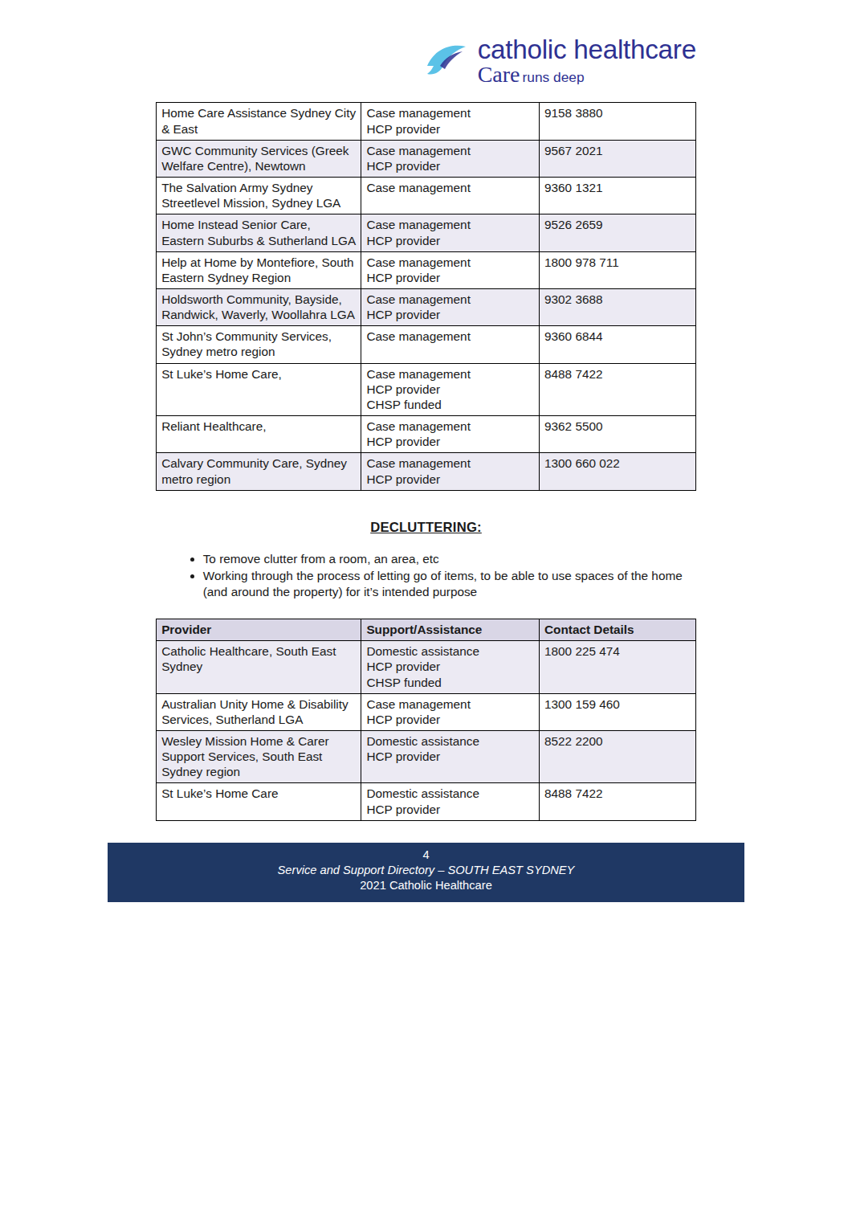catholic healthcare
Careruns deep
| Home Care Assistance Sydney City & East | Case management HCP provider | 9158 3880 |
| GWC Community Services (Greek Welfare Centre), Newtown | Case management HCP provider | 9567 2021 |
| The Salvation Army Sydney Streetlevel Mission, Sydney LGA | Case management | 9360 1321 |
| Home Instead Senior Care, Eastern Suburbs & Sutherland LGA | Case management HCP provider | 9526 2659 |
| Help at Home by Montefiore, South Eastern Sydney Region | Case management HCP provider | 1800 978 711 |
| Holdsworth Community, Bayside, Randwick, Waverly, Woollahra LGA | Case management HCP provider | 9302 3688 |
| St John’s Community Services, Sydney metro region | Case management | 9360 6844 |
| St Luke’s Home Care, | Case management HCP provider CHSP funded | 8488 7422 |
| Reliant Healthcare, | Case management HCP provider | 9362 5500 |
| Calvary Community Care, Sydney metro region | Case management HCP provider | 1300 660 022 |
DECLUTTERING:
To remove clutter from a room, an area, etc
Working through the process of letting go of items, to be able to use spaces of the home (and around the property) for it’s intended purpose
| Provider | Support/Assistance | Contact Details |
| --- | --- | --- |
| Catholic Healthcare, South East Sydney | Domestic assistance HCP provider CHSP funded | 1800 225 474 |
| Australian Unity Home & Disability Services, Sutherland LGA | Case management HCP provider | 1300 159 460 |
| Wesley Mission Home & Carer Support Services, South East Sydney region | Domestic assistance HCP provider | 8522 2200 |
| St Luke’s Home Care | Domestic assistance HCP provider | 8488 7422 |
4
Service and Support Directory – SOUTH EAST SYDNEY
2021 Catholic Healthcare